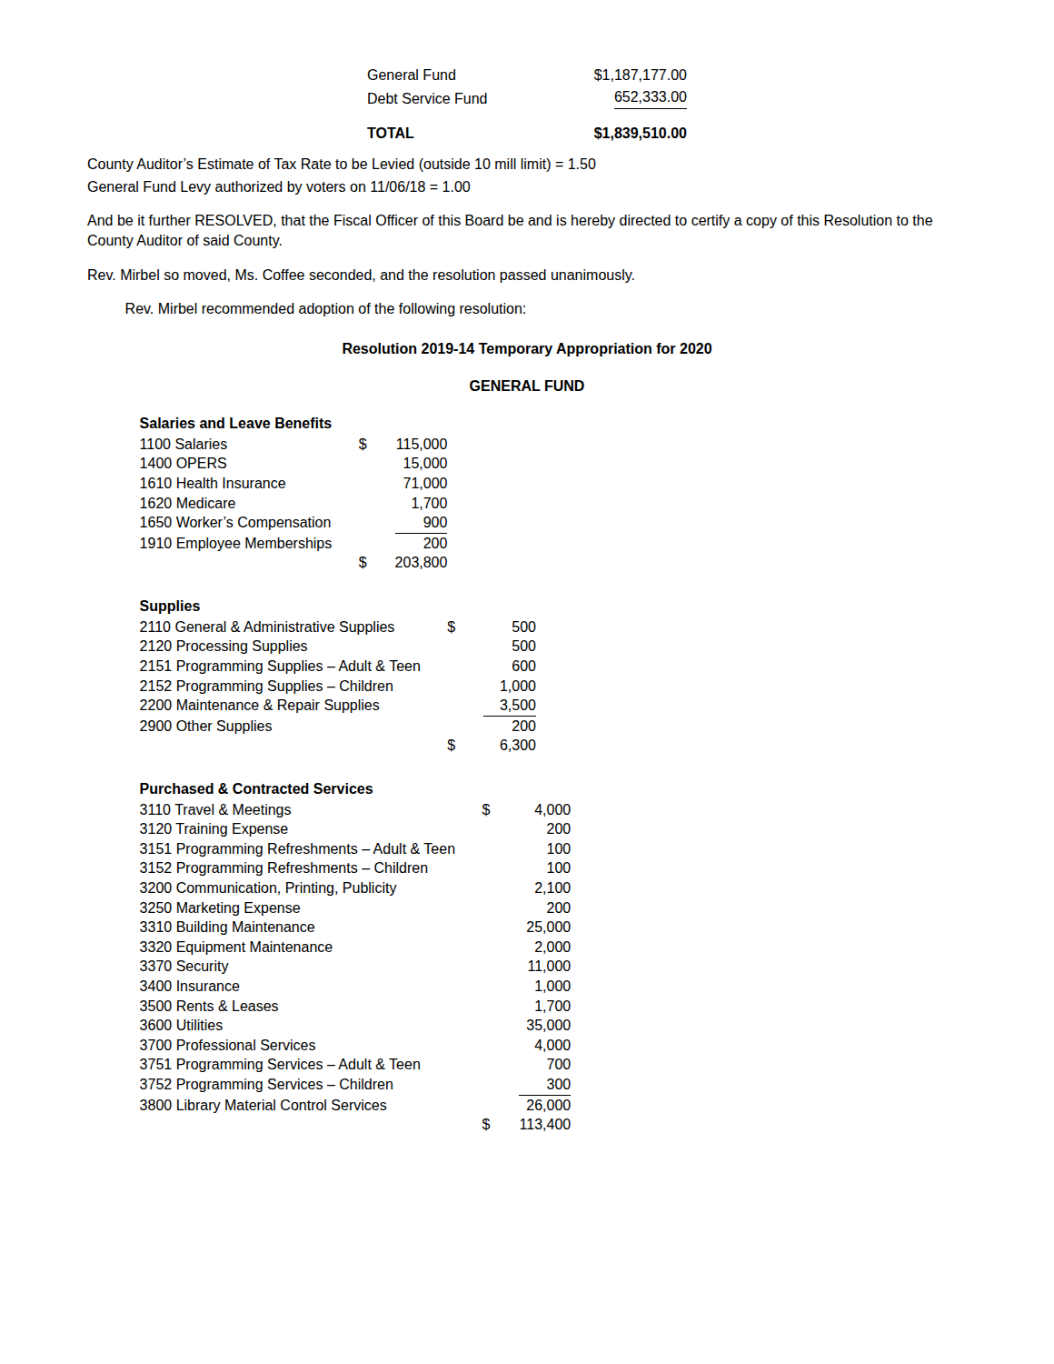| General Fund | $1,187,177.00 |
| Debt Service Fund | 652,333.00 |
| TOTAL | $1,839,510.00 |
County Auditor’s Estimate of Tax Rate to be Levied (outside 10 mill limit) = 1.50
General Fund Levy authorized by voters on 11/06/18 = 1.00
And be it further RESOLVED, that the Fiscal Officer of this Board be and is hereby directed to certify a copy of this Resolution to the County Auditor of said County.
Rev. Mirbel so moved, Ms. Coffee seconded, and the resolution passed unanimously.
Rev. Mirbel recommended adoption of the following resolution:
Resolution 2019-14 Temporary Appropriation for 2020
GENERAL FUND
Salaries and Leave Benefits
| 1100 Salaries | $ | 115,000 |
| 1400 OPERS | | 15,000 |
| 1610 Health Insurance | | 71,000 |
| 1620 Medicare | | 1,700 |
| 1650 Worker’s Compensation | | 900 |
| 1910 Employee Memberships | | 200 |
| | $ | 203,800 |
Supplies
| 2110 General & Administrative Supplies | $ | 500 |
| 2120 Processing Supplies | | 500 |
| 2151 Programming Supplies – Adult & Teen | | 600 |
| 2152 Programming Supplies – Children | | 1,000 |
| 2200 Maintenance & Repair Supplies | | 3,500 |
| 2900 Other Supplies | | 200 |
| | $ | 6,300 |
Purchased & Contracted Services
| 3110 Travel & Meetings | $ | 4,000 |
| 3120 Training Expense | | 200 |
| 3151 Programming Refreshments – Adult & Teen | | 100 |
| 3152 Programming Refreshments – Children | | 100 |
| 3200 Communication, Printing, Publicity | | 2,100 |
| 3250 Marketing Expense | | 200 |
| 3310 Building Maintenance | | 25,000 |
| 3320 Equipment Maintenance | | 2,000 |
| 3370 Security | | 11,000 |
| 3400 Insurance | | 1,000 |
| 3500 Rents & Leases | | 1,700 |
| 3600 Utilities | | 35,000 |
| 3700 Professional Services | | 4,000 |
| 3751 Programming Services – Adult & Teen | | 700 |
| 3752 Programming Services – Children | | 300 |
| 3800 Library Material Control Services | | 26,000 |
| | $ | 113,400 |